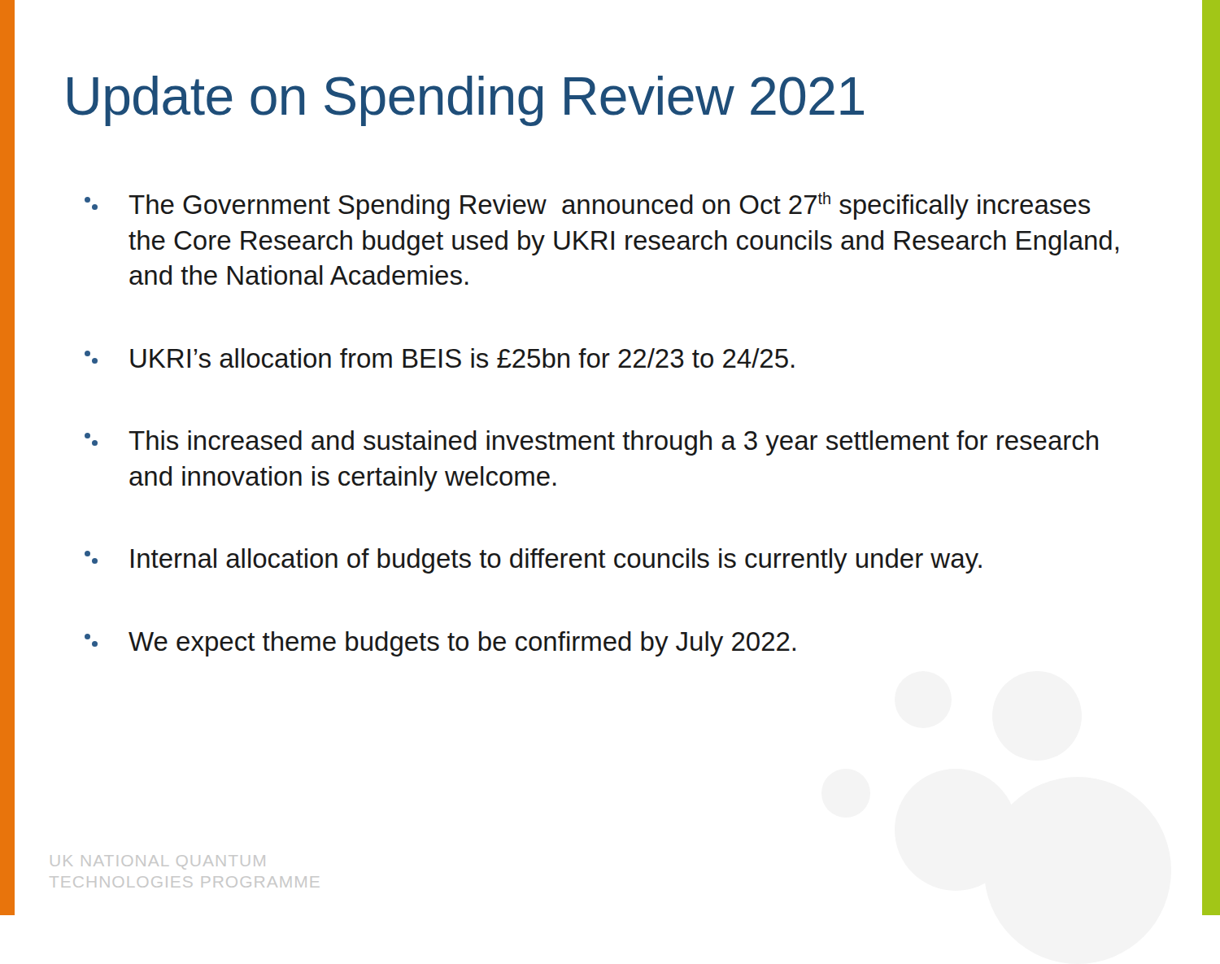Update on Spending Review 2021
The Government Spending Review announced on Oct 27th specifically increases the Core Research budget used by UKRI research councils and Research England, and the National Academies.
UKRI’s allocation from BEIS is £25bn for 22/23 to 24/25.
This increased and sustained investment through a 3 year settlement for research and innovation is certainly welcome.
Internal allocation of budgets to different councils is currently under way.
We expect theme budgets to be confirmed by July 2022.
UK NATIONAL QUANTUM
TECHNOLOGIES PROGRAMME